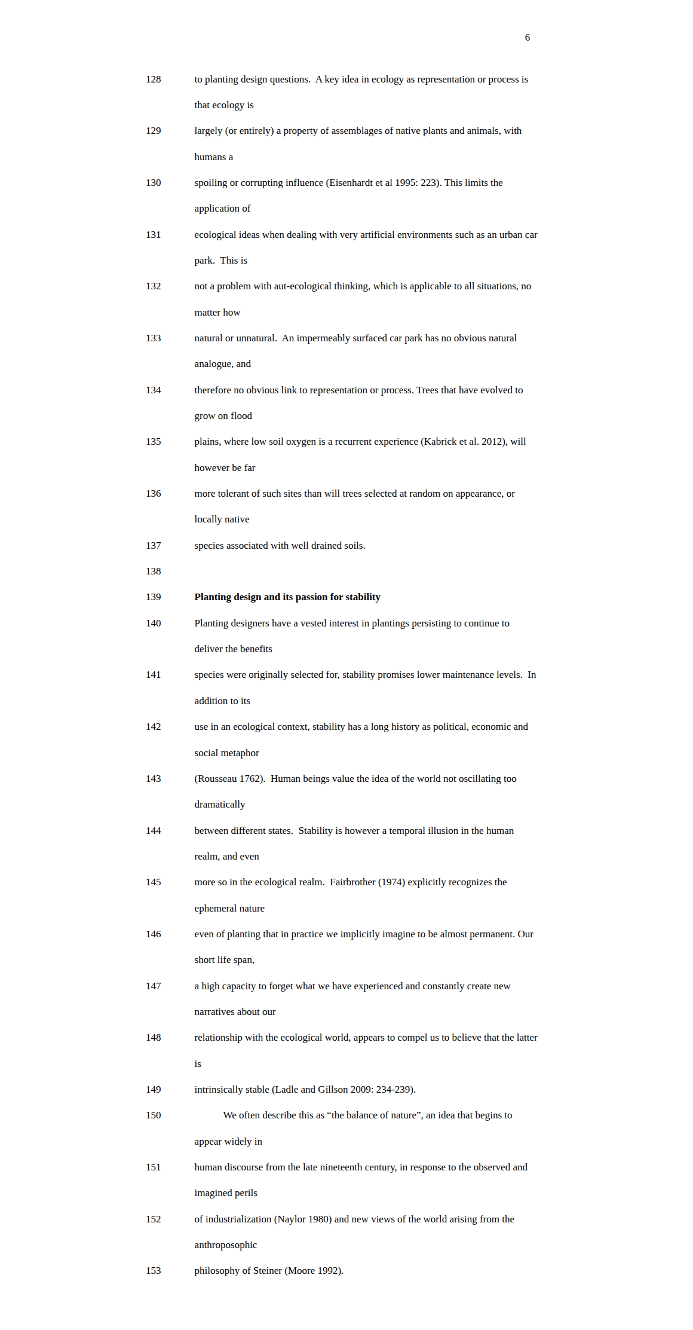6
to planting design questions. A key idea in ecology as representation or process is that ecology is
largely (or entirely) a property of assemblages of native plants and animals, with humans a
spoiling or corrupting influence (Eisenhardt et al 1995: 223). This limits the application of
ecological ideas when dealing with very artificial environments such as an urban car park. This is
not a problem with aut-ecological thinking, which is applicable to all situations, no matter how
natural or unnatural. An impermeably surfaced car park has no obvious natural analogue, and
therefore no obvious link to representation or process. Trees that have evolved to grow on flood
plains, where low soil oxygen is a recurrent experience (Kabrick et al. 2012), will however be far
more tolerant of such sites than will trees selected at random on appearance, or locally native
species associated with well drained soils.
Planting design and its passion for stability
Planting designers have a vested interest in plantings persisting to continue to deliver the benefits
species were originally selected for, stability promises lower maintenance levels. In addition to its
use in an ecological context, stability has a long history as political, economic and social metaphor
(Rousseau 1762). Human beings value the idea of the world not oscillating too dramatically
between different states. Stability is however a temporal illusion in the human realm, and even
more so in the ecological realm. Fairbrother (1974) explicitly recognizes the ephemeral nature
even of planting that in practice we implicitly imagine to be almost permanent. Our short life span,
a high capacity to forget what we have experienced and constantly create new narratives about our
relationship with the ecological world, appears to compel us to believe that the latter is
intrinsically stable (Ladle and Gillson 2009: 234-239).
We often describe this as “the balance of nature”, an idea that begins to appear widely in
human discourse from the late nineteenth century, in response to the observed and imagined perils
of industrialization (Naylor 1980) and new views of the world arising from the anthroposophic
philosophy of Steiner (Moore 1992).